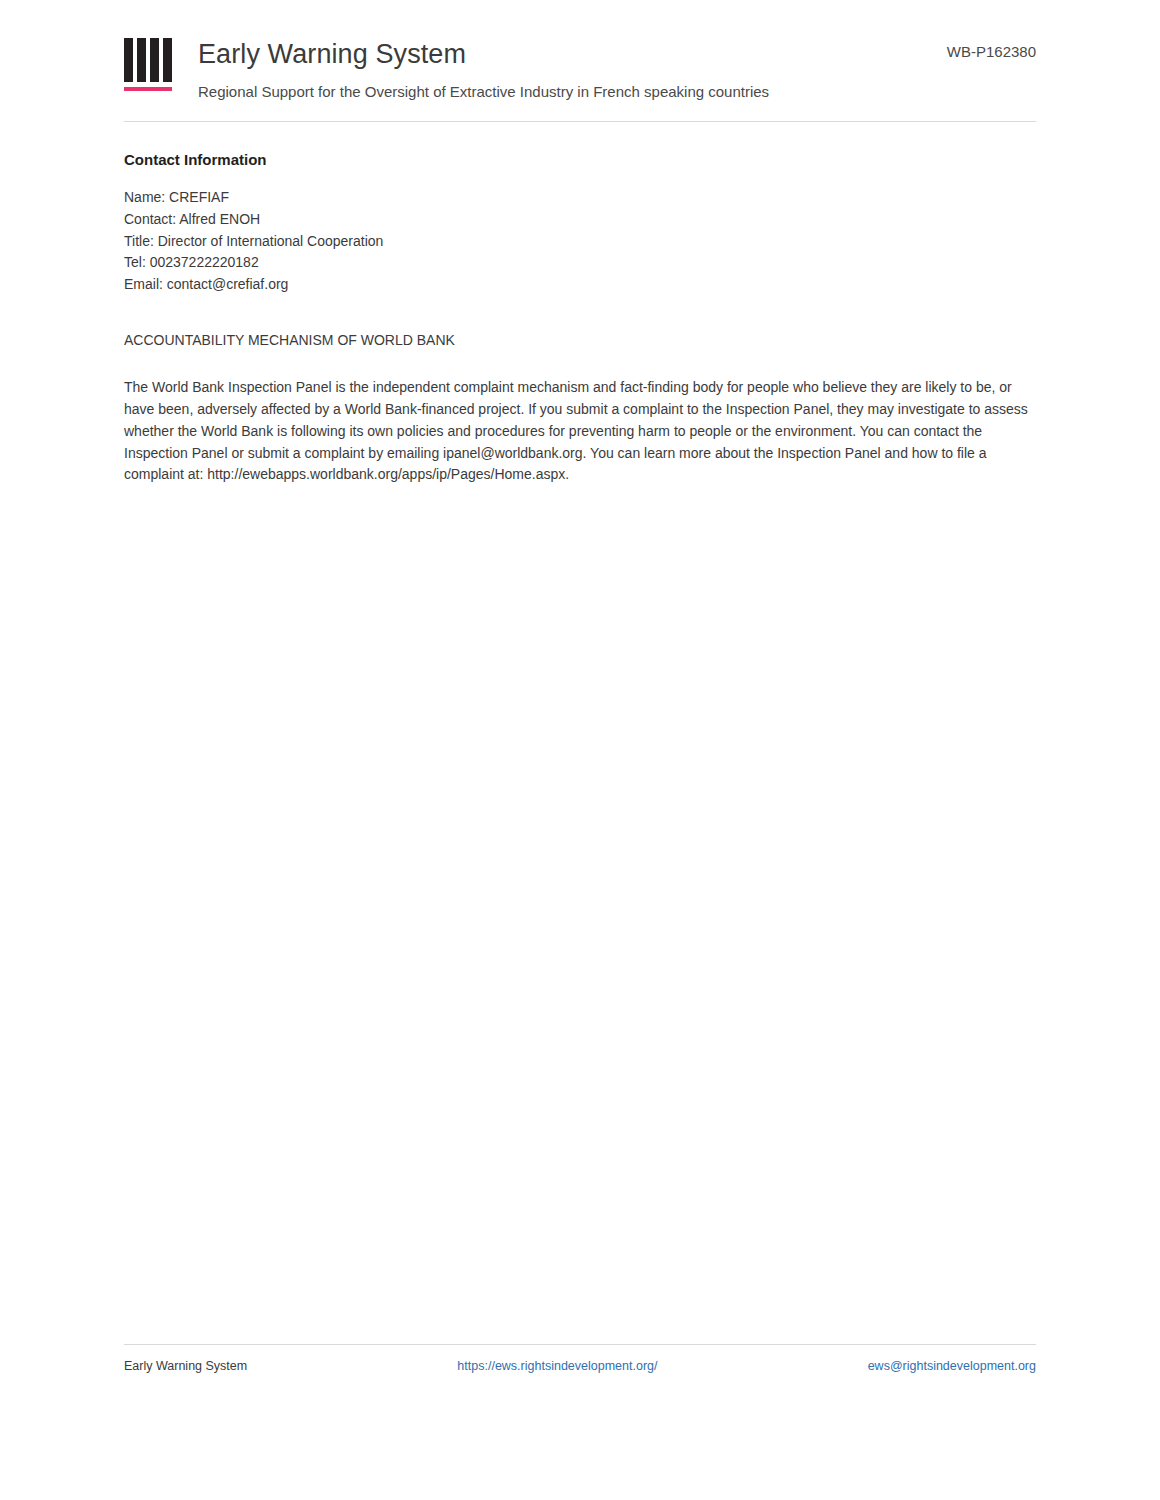Early Warning System
Regional Support for the Oversight of Extractive Industry in French speaking countries
WB-P162380
Contact Information
Name: CREFIAF
Contact: Alfred ENOH
Title: Director of International Cooperation
Tel: 00237222220182
Email: contact@crefiaf.org
ACCOUNTABILITY MECHANISM OF WORLD BANK
The World Bank Inspection Panel is the independent complaint mechanism and fact-finding body for people who believe they are likely to be, or have been, adversely affected by a World Bank-financed project. If you submit a complaint to the Inspection Panel, they may investigate to assess whether the World Bank is following its own policies and procedures for preventing harm to people or the environment. You can contact the Inspection Panel or submit a complaint by emailing ipanel@worldbank.org. You can learn more about the Inspection Panel and how to file a complaint at: http://ewebapps.worldbank.org/apps/ip/Pages/Home.aspx.
Early Warning System
https://ews.rightsindevelopment.org/
ews@rightsindevelopment.org